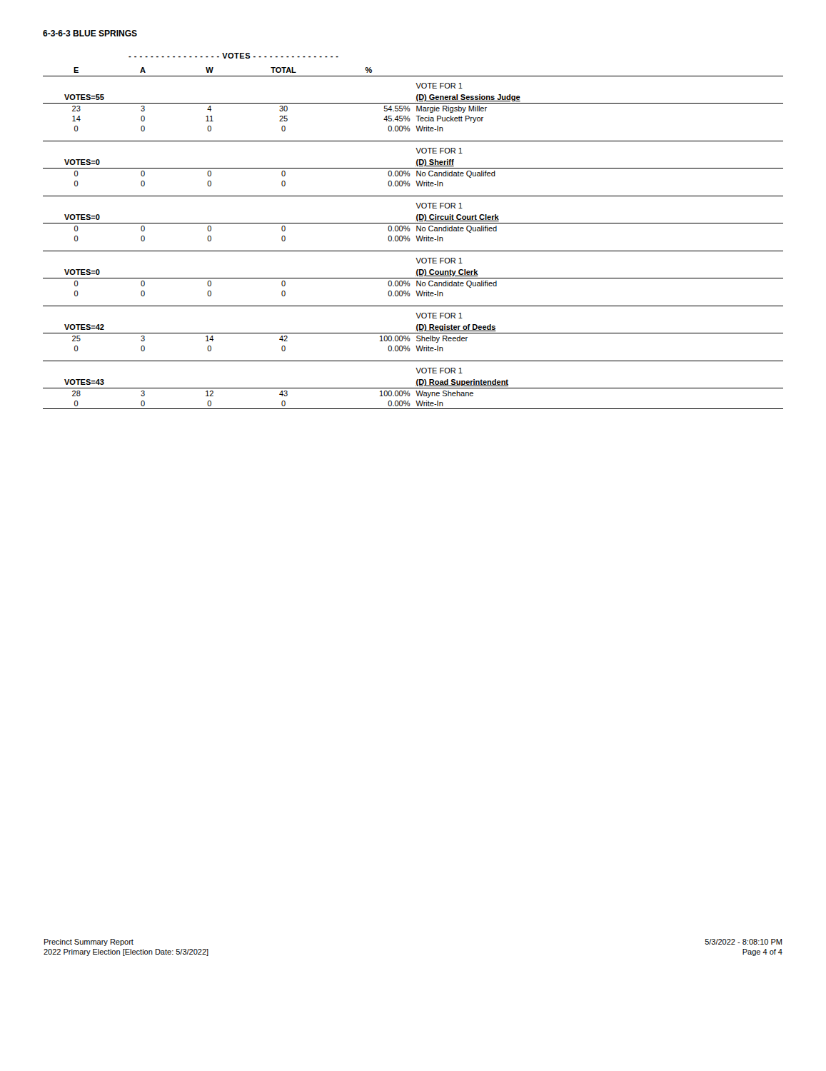6-3-6-3 BLUE SPRINGS
- - - - - - - - - - - - - - - - - VOTES - - - - - - - - - - - - - - - -
| E | A | W | TOTAL | % | |
| --- | --- | --- | --- | --- | --- |
| | VOTE FOR 1 |
| VOTES=55 | | (D) General Sessions Judge |
| 23 | 3 | 4 | 30 | 54.55% | Margie Rigsby Miller |
| 14 | 0 | 11 | 25 | 45.45% | Tecia Puckett Pryor |
| 0 | 0 | 0 | 0 | 0.00% | Write-In |
| | VOTE FOR 1 |
| VOTES=0 | | (D) Sheriff |
| 0 | 0 | 0 | 0 | 0.00% | No Candidate Qualifed |
| 0 | 0 | 0 | 0 | 0.00% | Write-In |
| | VOTE FOR 1 |
| VOTES=0 | | (D) Circuit Court Clerk |
| 0 | 0 | 0 | 0 | 0.00% | No Candidate Qualified |
| 0 | 0 | 0 | 0 | 0.00% | Write-In |
| | VOTE FOR 1 |
| VOTES=0 | | (D) County Clerk |
| 0 | 0 | 0 | 0 | 0.00% | No Candidate Qualified |
| 0 | 0 | 0 | 0 | 0.00% | Write-In |
| | VOTE FOR 1 |
| VOTES=42 | | (D) Register of Deeds |
| 25 | 3 | 14 | 42 | 100.00% | Shelby Reeder |
| 0 | 0 | 0 | 0 | 0.00% | Write-In |
| | VOTE FOR 1 |
| VOTES=43 | | (D) Road Superintendent |
| 28 | 3 | 12 | 43 | 100.00% | Wayne Shehane |
| 0 | 0 | 0 | 0 | 0.00% | Write-In |
| Precinct Summary Report | 5/3/2022 - 8:08:10 PM |
| 2022 Primary Election [Election Date: 5/3/2022] | Page 4 of 4 |